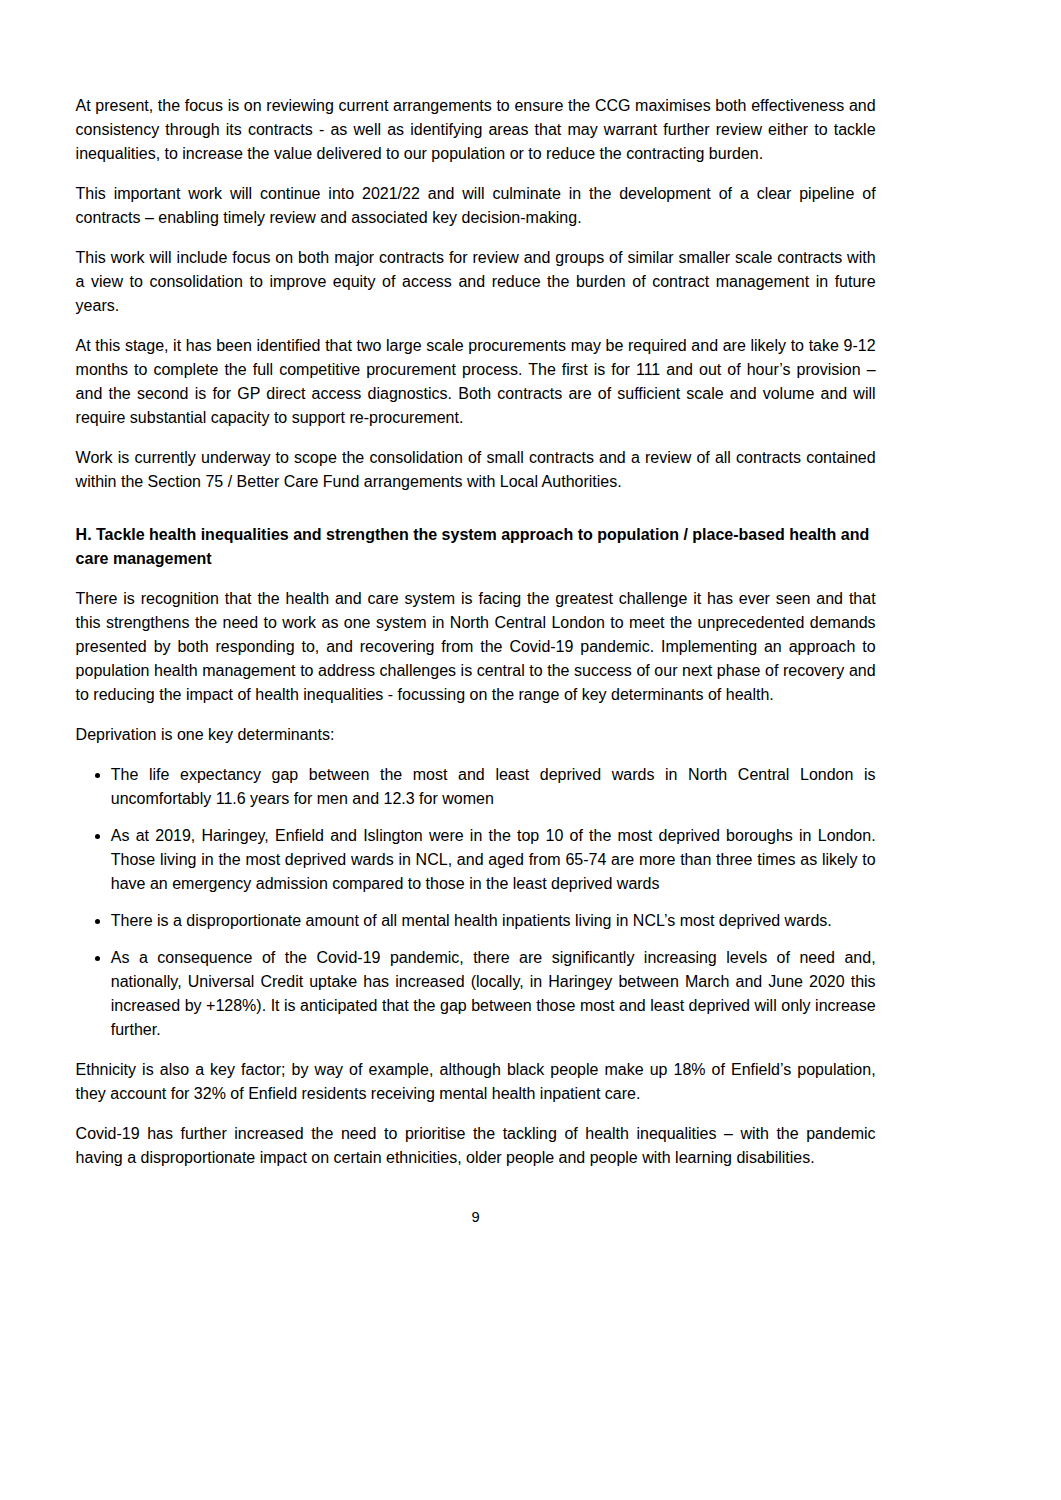At present, the focus is on reviewing current arrangements to ensure the CCG maximises both effectiveness and consistency through its contracts - as well as identifying areas that may warrant further review either to tackle inequalities, to increase the value delivered to our population or to reduce the contracting burden.
This important work will continue into 2021/22 and will culminate in the development of a clear pipeline of contracts – enabling timely review and associated key decision-making.
This work will include focus on both major contracts for review and groups of similar smaller scale contracts with a view to consolidation to improve equity of access and reduce the burden of contract management in future years.
At this stage, it has been identified that two large scale procurements may be required and are likely to take 9-12 months to complete the full competitive procurement process. The first is for 111 and out of hour’s provision – and the second is for GP direct access diagnostics. Both contracts are of sufficient scale and volume and will require substantial capacity to support re-procurement.
Work is currently underway to scope the consolidation of small contracts and a review of all contracts contained within the Section 75 / Better Care Fund arrangements with Local Authorities.
H. Tackle health inequalities and strengthen the system approach to population / place-based health and care management
There is recognition that the health and care system is facing the greatest challenge it has ever seen and that this strengthens the need to work as one system in North Central London to meet the unprecedented demands presented by both responding to, and recovering from the Covid-19 pandemic. Implementing an approach to population health management to address challenges is central to the success of our next phase of recovery and to reducing the impact of health inequalities - focussing on the range of key determinants of health.
Deprivation is one key determinants:
The life expectancy gap between the most and least deprived wards in North Central London is uncomfortably 11.6 years for men and 12.3 for women
As at 2019, Haringey, Enfield and Islington were in the top 10 of the most deprived boroughs in London. Those living in the most deprived wards in NCL, and aged from 65-74 are more than three times as likely to have an emergency admission compared to those in the least deprived wards
There is a disproportionate amount of all mental health inpatients living in NCL’s most deprived wards.
As a consequence of the Covid-19 pandemic, there are significantly increasing levels of need and, nationally, Universal Credit uptake has increased (locally, in Haringey between March and June 2020 this increased by +128%). It is anticipated that the gap between those most and least deprived will only increase further.
Ethnicity is also a key factor; by way of example, although black people make up 18% of Enfield’s population, they account for 32% of Enfield residents receiving mental health inpatient care.
Covid-19 has further increased the need to prioritise the tackling of health inequalities – with the pandemic having a disproportionate impact on certain ethnicities, older people and people with learning disabilities.
9